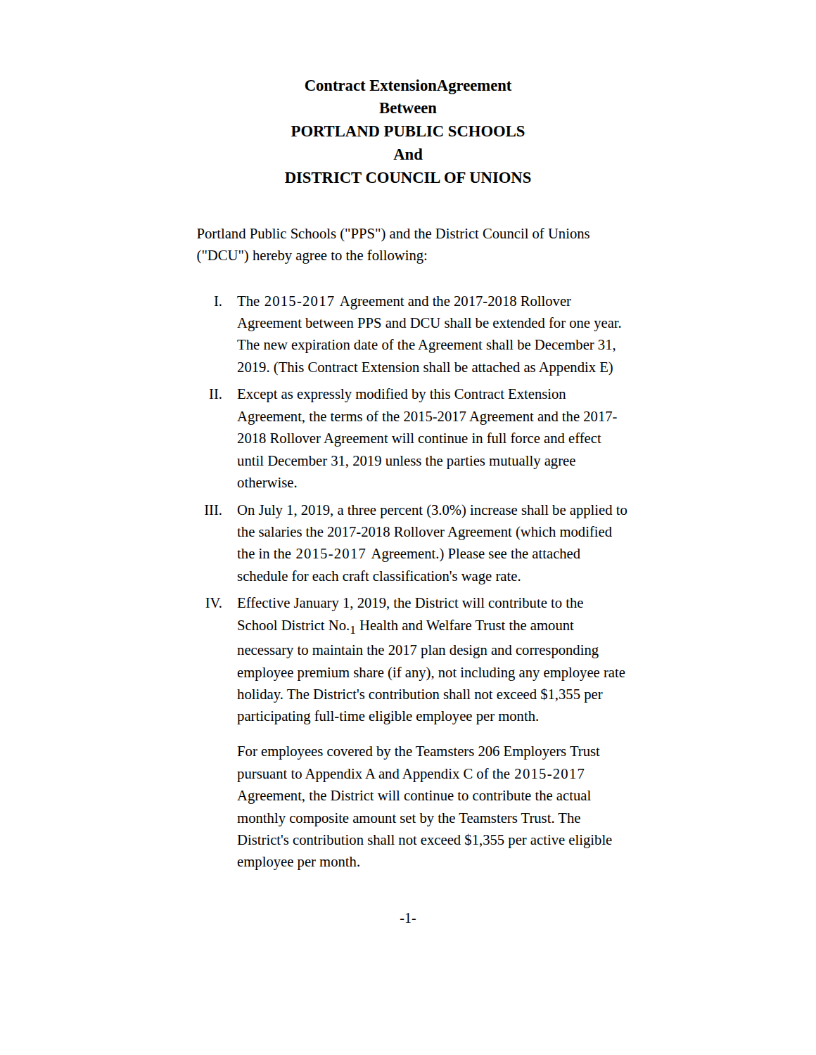Contract ExtensionAgreement Between PORTLAND PUBLIC SCHOOLS And DISTRICT COUNCIL OF UNIONS
Portland Public Schools ("PPS") and the District Council of Unions ("DCU") hereby agree to the following:
I.
The 2015-2017 Agreement and the 2017-2018 Rollover Agreement between PPS and DCU shall be extended for one year. The new expiration date of the Agreement shall be December 31, 2019. (This Contract Extension shall be attached as Appendix E)
II.
Except as expressly modified by this Contract Extension Agreement, the terms of the 2015-2017 Agreement and the 2017-2018 Rollover Agreement will continue in full force and effect until December 31, 2019 unless the parties mutually agree otherwise.
III.
On July 1, 2019, a three percent (3.0%) increase shall be applied to the salaries the 2017-2018 Rollover Agreement (which modified the in the 2015-2017 Agreement.) Please see the attached schedule for each craft classification's wage rate.
IV.
Effective January 1, 2019, the District will contribute to the School District No.1 Health and Welfare Trust the amount necessary to maintain the 2017 plan design and corresponding employee premium share (if any), not including any employee rate holiday. The District's contribution shall not exceed $1,355 per participating full-time eligible employee per month.
For employees covered by the Teamsters 206 Employers Trust pursuant to Appendix A and Appendix C of the 2015-2017 Agreement, the District will continue to contribute the actual monthly composite amount set by the Teamsters Trust. The District's contribution shall not exceed $1,355 per active eligible employee per month.
-1-